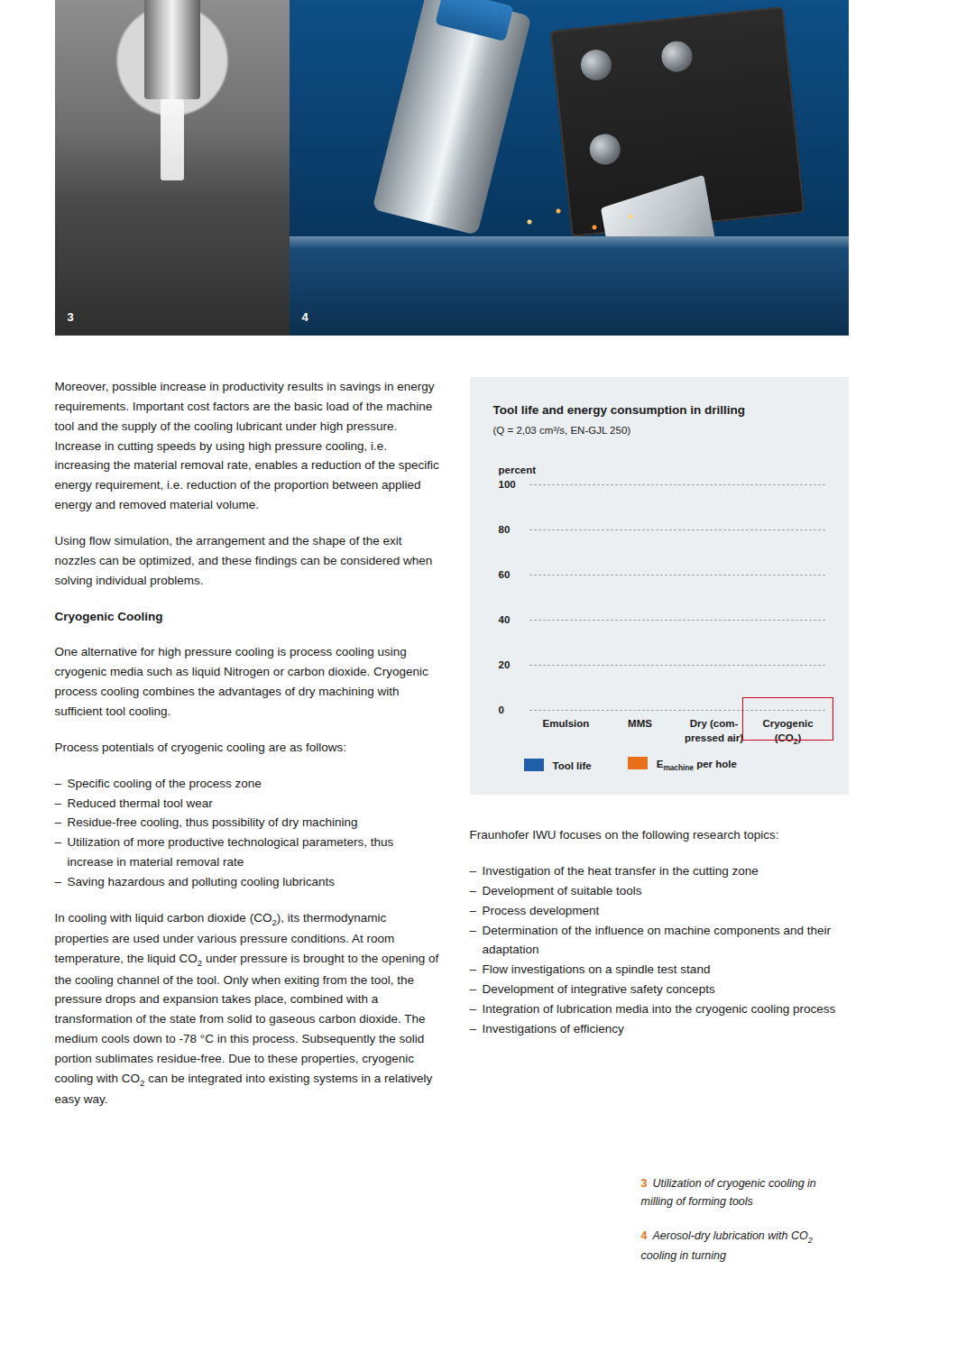3
4
Moreover, possible increase in productivity results in savings in energy requirements. Important cost factors are the basic load of the machine tool and the supply of the cooling lubricant under high pressure. Increase in cutting speeds by using high pressure cooling, i.e. increasing the material removal rate, enables a reduction of the specific energy requirement, i.e. reduction of the proportion between applied energy and removed material volume.
Using flow simulation, the arrangement and the shape of the exit nozzles can be optimized, and these findings can be considered when solving individual problems.
Cryogenic Cooling
One alternative for high pressure cooling is process cooling using cryogenic media such as liquid Nitrogen or carbon dioxide. Cryogenic process cooling combines the advantages of dry machining with sufficient tool cooling.
Process potentials of cryogenic cooling are as follows:
Specific cooling of the process zone
Reduced thermal tool wear
Residue-free cooling, thus possibility of dry machining
Utilization of more productive technological parameters, thus increase in material removal rate
Saving hazardous and polluting cooling lubricants
In cooling with liquid carbon dioxide (CO2), its thermodynamic properties are used under various pressure conditions. At room temperature, the liquid CO2 under pressure is brought to the opening of the cooling channel of the tool. Only when exiting from the tool, the pressure drops and expansion takes place, combined with a transformation of the state from solid to gaseous carbon dioxide. The medium cools down to -78 °C in this process. Subsequently the solid portion sublimates residue-free. Due to these properties, cryogenic cooling with CO2 can be integrated into existing systems in a relatively easy way.
Tool life and energy consumption in drilling
(Q = 2,03 cm³/s, EN-GJL 250)
percent
100
80
60
40
20
0
Emulsion
MMS
Dry (com-
pressed air)
Cryogenic
(CO2)
Tool life Emachine per hole
Fraunhofer IWU focuses on the following research topics:
Investigation of the heat transfer in the cutting zone
Development of suitable tools
Process development
Determination of the influence on machine components and their adaptation
Flow investigations on a spindle test stand
Development of integrative safety concepts
Integration of lubrication media into the cryogenic cooling process
Investigations of efficiency
3 Utilization of cryogenic cooling in milling of forming tools
4 Aerosol-dry lubrication with CO2 cooling in turning